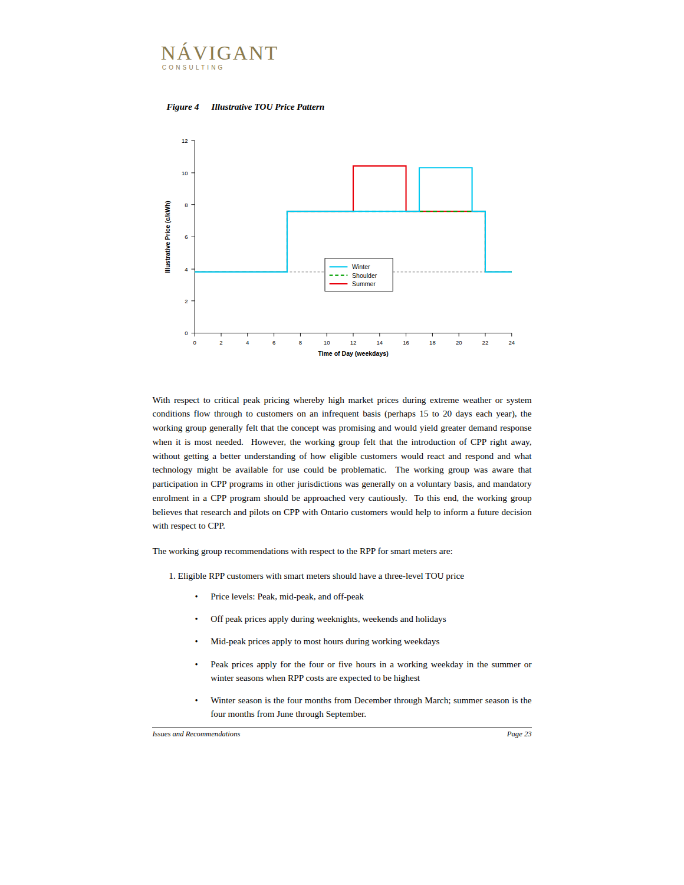NÁVIGANT
CONSULTING
Figure 4 Illustrative TOU Price Pattern
0 2 4 6 8 10 12 0 2 4 6 8 10 12 14 16 18 20 22 24 Time of Day (weekdays) Illustrative Price (c/kWh) Winter Shoulder Summer
With respect to critical peak pricing whereby high market prices during extreme weather or system conditions flow through to customers on an infrequent basis (perhaps 15 to 20 days each year), the working group generally felt that the concept was promising and would yield greater demand response when it is most needed. However, the working group felt that the introduction of CPP right away, without getting a better understanding of how eligible customers would react and respond and what technology might be available for use could be problematic. The working group was aware that participation in CPP programs in other jurisdictions was generally on a voluntary basis, and mandatory enrolment in a CPP program should be approached very cautiously. To this end, the working group believes that research and pilots on CPP with Ontario customers would help to inform a future decision with respect to CPP.
The working group recommendations with respect to the RPP for smart meters are:
Eligible RPP customers with smart meters should have a three-level TOU price
Price levels: Peak, mid-peak, and off-peak
Off peak prices apply during weeknights, weekends and holidays
Mid-peak prices apply to most hours during working weekdays
Peak prices apply for the four or five hours in a working weekday in the summer or winter seasons when RPP costs are expected to be highest
Winter season is the four months from December through March; summer season is the four months from June through September.
Issues and Recommendations Page 23